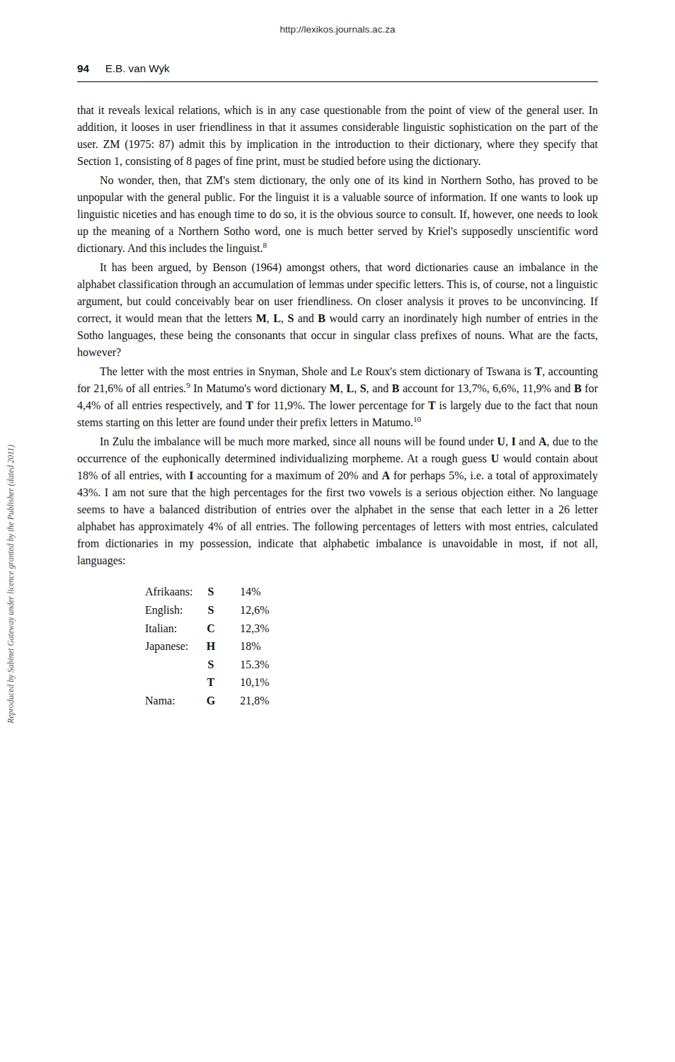http://lexikos.journals.ac.za
94 E.B. van Wyk
that it reveals lexical relations, which is in any case questionable from the point of view of the general user. In addition, it looses in user friendliness in that it assumes considerable linguistic sophistication on the part of the user. ZM (1975: 87) admit this by implication in the introduction to their dictionary, where they specify that Section 1, consisting of 8 pages of fine print, must be studied before using the dictionary.
No wonder, then, that ZM's stem dictionary, the only one of its kind in Northern Sotho, has proved to be unpopular with the general public. For the linguist it is a valuable source of information. If one wants to look up linguistic niceties and has enough time to do so, it is the obvious source to consult. If, however, one needs to look up the meaning of a Northern Sotho word, one is much better served by Kriel's supposedly unscientific word dictionary. And this includes the linguist.8
It has been argued, by Benson (1964) amongst others, that word dictionaries cause an imbalance in the alphabet classification through an accumulation of lemmas under specific letters. This is, of course, not a linguistic argument, but could conceivably bear on user friendliness. On closer analysis it proves to be unconvincing. If correct, it would mean that the letters M, L, S and B would carry an inordinately high number of entries in the Sotho languages, these being the consonants that occur in singular class prefixes of nouns. What are the facts, however?
The letter with the most entries in Snyman, Shole and Le Roux's stem dictionary of Tswana is T, accounting for 21,6% of all entries.9 In Matumo's word dictionary M, L, S, and B account for 13,7%, 6,6%, 11,9% and B for 4,4% of all entries respectively, and T for 11,9%. The lower percentage for T is largely due to the fact that noun stems starting on this letter are found under their prefix letters in Matumo.10
In Zulu the imbalance will be much more marked, since all nouns will be found under U, I and A, due to the occurrence of the euphonically determined individualizing morpheme. At a rough guess U would contain about 18% of all entries, with I accounting for a maximum of 20% and A for perhaps 5%, i.e. a total of approximately 43%. I am not sure that the high percentages for the first two vowels is a serious objection either. No language seems to have a balanced distribution of entries over the alphabet in the sense that each letter in a 26 letter alphabet has approximately 4% of all entries. The following percentages of letters with most entries, calculated from dictionaries in my possession, indicate that alphabetic imbalance is unavoidable in most, if not all, languages:
| Afrikaans: | S | 14% |
| English: | S | 12,6% |
| Italian: | C | 12,3% |
| Japanese: | H | 18% |
| | S | 15.3% |
| | T | 10,1% |
| Nama: | G | 21,8% |
Reproduced by Sabinet Gateway under licence granted by the Publisher (dated 2011)